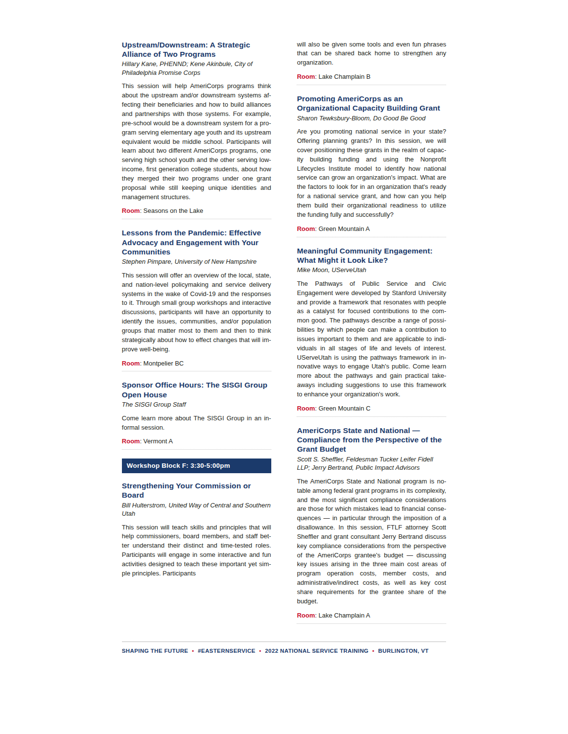Upstream/Downstream: A Strategic Alliance of Two Programs
Hillary Kane, PHENND; Kene Akinbule, City of Philadelphia Promise Corps
This session will help AmeriCorps programs think about the upstream and/or downstream systems affecting their beneficiaries and how to build alliances and partnerships with those systems. For example, pre-school would be a downstream system for a program serving elementary age youth and its upstream equivalent would be middle school. Participants will learn about two different AmeriCorps programs, one serving high school youth and the other serving low-income, first generation college students, about how they merged their two programs under one grant proposal while still keeping unique identities and management structures.
Room: Seasons on the Lake
Lessons from the Pandemic: Effective Advocacy and Engagement with Your Communities
Stephen Pimpare, University of New Hampshire
This session will offer an overview of the local, state, and nation-level policymaking and service delivery systems in the wake of Covid-19 and the responses to it. Through small group workshops and interactive discussions, participants will have an opportunity to identify the issues, communities, and/or population groups that matter most to them and then to think strategically about how to effect changes that will improve well-being.
Room: Montpelier BC
Sponsor Office Hours: The SISGI Group Open House
The SISGI Group Staff
Come learn more about The SISGI Group in an informal session.
Room: Vermont A
Workshop Block F: 3:30-5:00pm
Strengthening Your Commission or Board
Bill Hulterstrom, United Way of Central and Southern Utah
This session will teach skills and principles that will help commissioners, board members, and staff better understand their distinct and time-tested roles. Participants will engage in some interactive and fun activities designed to teach these important yet simple principles. Participants
will also be given some tools and even fun phrases that can be shared back home to strengthen any organization.
Room: Lake Champlain B
Promoting AmeriCorps as an Organizational Capacity Building Grant
Sharon Tewksbury-Bloom, Do Good Be Good
Are you promoting national service in your state? Offering planning grants? In this session, we will cover positioning these grants in the realm of capacity building funding and using the Nonprofit Lifecycles Institute model to identify how national service can grow an organization's impact. What are the factors to look for in an organization that's ready for a national service grant, and how can you help them build their organizational readiness to utilize the funding fully and successfully?
Room: Green Mountain A
Meaningful Community Engagement: What Might it Look Like?
Mike Moon, UServeUtah
The Pathways of Public Service and Civic Engagement were developed by Stanford University and provide a framework that resonates with people as a catalyst for focused contributions to the common good. The pathways describe a range of possibilities by which people can make a contribution to issues important to them and are applicable to individuals in all stages of life and levels of interest. UServeUtah is using the pathways framework in innovative ways to engage Utah's public. Come learn more about the pathways and gain practical takeaways including suggestions to use this framework to enhance your organization's work.
Room: Green Mountain C
AmeriCorps State and National — Compliance from the Perspective of the Grant Budget
Scott S. Sheffler, Feldesman Tucker Leifer Fidell LLP; Jerry Bertrand, Public Impact Advisors
The AmeriCorps State and National program is notable among federal grant programs in its complexity, and the most significant compliance considerations are those for which mistakes lead to financial consequences — in particular through the imposition of a disallowance. In this session, FTLF attorney Scott Sheffler and grant consultant Jerry Bertrand discuss key compliance considerations from the perspective of the AmeriCorps grantee's budget — discussing key issues arising in the three main cost areas of program operation costs, member costs, and administrative/indirect costs, as well as key cost share requirements for the grantee share of the budget.
Room: Lake Champlain A
Shaping the Future • #EasternService • 2022 National Service Training • Burlington, VT